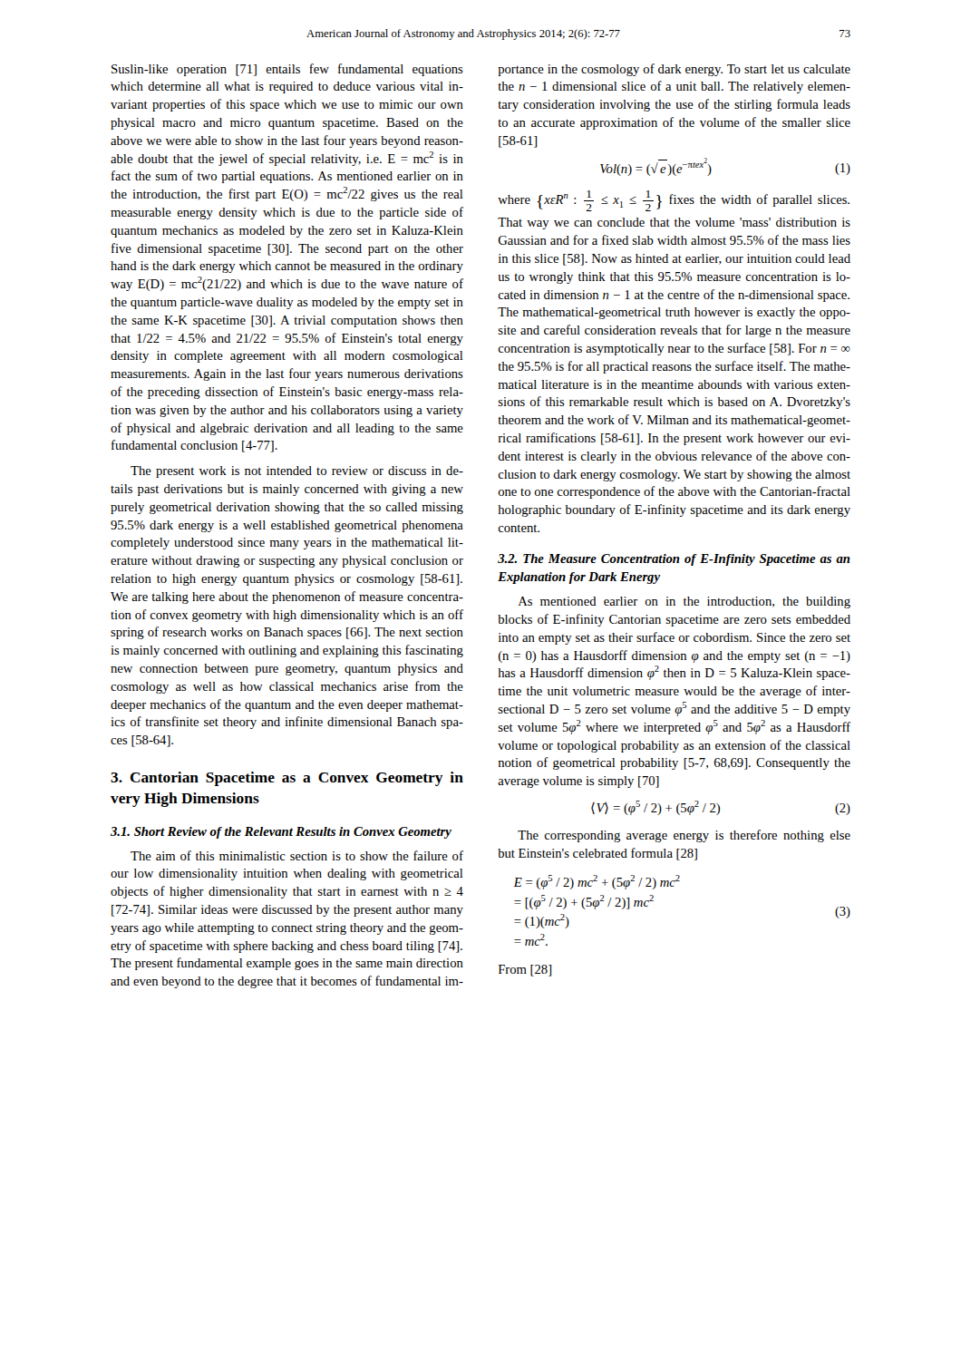American Journal of Astronomy and Astrophysics 2014; 2(6): 72-77
73
Suslin-like operation [71] entails few fundamental equations which determine all what is required to deduce various vital invariant properties of this space which we use to mimic our own physical macro and micro quantum spacetime. Based on the above we were able to show in the last four years beyond reasonable doubt that the jewel of special relativity, i.e. E = mc2 is in fact the sum of two partial equations. As mentioned earlier on in the introduction, the first part E(O) = mc2/22 gives us the real measurable energy density which is due to the particle side of quantum mechanics as modeled by the zero set in Kaluza-Klein five dimensional spacetime [30]. The second part on the other hand is the dark energy which cannot be measured in the ordinary way E(D) = mc2(21/22) and which is due to the wave nature of the quantum particle-wave duality as modeled by the empty set in the same K-K spacetime [30]. A trivial computation shows then that 1/22 = 4.5% and 21/22 = 95.5% of Einstein's total energy density in complete agreement with all modern cosmological measurements. Again in the last four years numerous derivations of the preceding dissection of Einstein's basic energy-mass relation was given by the author and his collaborators using a variety of physical and algebraic derivation and all leading to the same fundamental conclusion [4-77].
The present work is not intended to review or discuss in details past derivations but is mainly concerned with giving a new purely geometrical derivation showing that the so called missing 95.5% dark energy is a well established geometrical phenomena completely understood since many years in the mathematical literature without drawing or suspecting any physical conclusion or relation to high energy quantum physics or cosmology [58-61]. We are talking here about the phenomenon of measure concentration of convex geometry with high dimensionality which is an off spring of research works on Banach spaces [66]. The next section is mainly concerned with outlining and explaining this fascinating new connection between pure geometry, quantum physics and cosmology as well as how classical mechanics arise from the deeper mechanics of the quantum and the even deeper mathematics of transfinite set theory and infinite dimensional Banach spaces [58-64].
3. Cantorian Spacetime as a Convex Geometry in very High Dimensions
3.1. Short Review of the Relevant Results in Convex Geometry
The aim of this minimalistic section is to show the failure of our low dimensionality intuition when dealing with geometrical objects of higher dimensionality that start in earnest with n ≥ 4 [72-74]. Similar ideas were discussed by the present author many years ago while attempting to connect string theory and the geometry of spacetime with sphere backing and chess board tiling [74]. The present fundamental example goes in the same main direction and even beyond to the degree that it becomes of fundamental importance in the cosmology of dark energy. To start let us calculate the n − 1 dimensional slice of a unit ball. The relatively elementary consideration involving the use of the stirling formula leads to an accurate approximation of the volume of the smaller slice [58-61]
Vol(n) = (√e)(e−πtex2)
(1)
where {xεRn : 12 ≤ x1 ≤ 12} fixes the width of parallel slices. That way we can conclude that the volume 'mass' distribution is Gaussian and for a fixed slab width almost 95.5% of the mass lies in this slice [58]. Now as hinted at earlier, our intuition could lead us to wrongly think that this 95.5% measure concentration is located in dimension n − 1 at the centre of the n-dimensional space. The mathematical-geometrical truth however is exactly the opposite and careful consideration reveals that for large n the measure concentration is asymptotically near to the surface [58]. For n = ∞ the 95.5% is for all practical reasons the surface itself. The mathematical literature is in the meantime abounds with various extensions of this remarkable result which is based on A. Dvoretzky's theorem and the work of V. Milman and its mathematical-geometrical ramifications [58-61]. In the present work however our evident interest is clearly in the obvious relevance of the above conclusion to dark energy cosmology. We start by showing the almost one to one correspondence of the above with the Cantorian-fractal holographic boundary of E-infinity spacetime and its dark energy content.
3.2. The Measure Concentration of E-Infinity Spacetime as an Explanation for Dark Energy
As mentioned earlier on in the introduction, the building blocks of E-infinity Cantorian spacetime are zero sets embedded into an empty set as their surface or cobordism. Since the zero set (n = 0) has a Hausdorff dimension φ and the empty set (n = −1) has a Hausdorff dimension φ2 then in D = 5 Kaluza-Klein spacetime the unit volumetric measure would be the average of intersectional D − 5 zero set volume φ5 and the additive 5 − D empty set volume 5φ2 where we interpreted φ5 and 5φ2 as a Hausdorff volume or topological probability as an extension of the classical notion of geometrical probability [5-7, 68,69]. Consequently the average volume is simply [70]
⟨V⟩ = (φ5 / 2) + (5φ2 / 2)
(2)
The corresponding average energy is therefore nothing else but Einstein's celebrated formula [28]
E = (φ5 / 2) mc2 + (5φ2 / 2) mc2
= [(φ5 / 2) + (5φ2 / 2)] mc2
= (1)(mc2)
= mc2.
(3)
From [28]